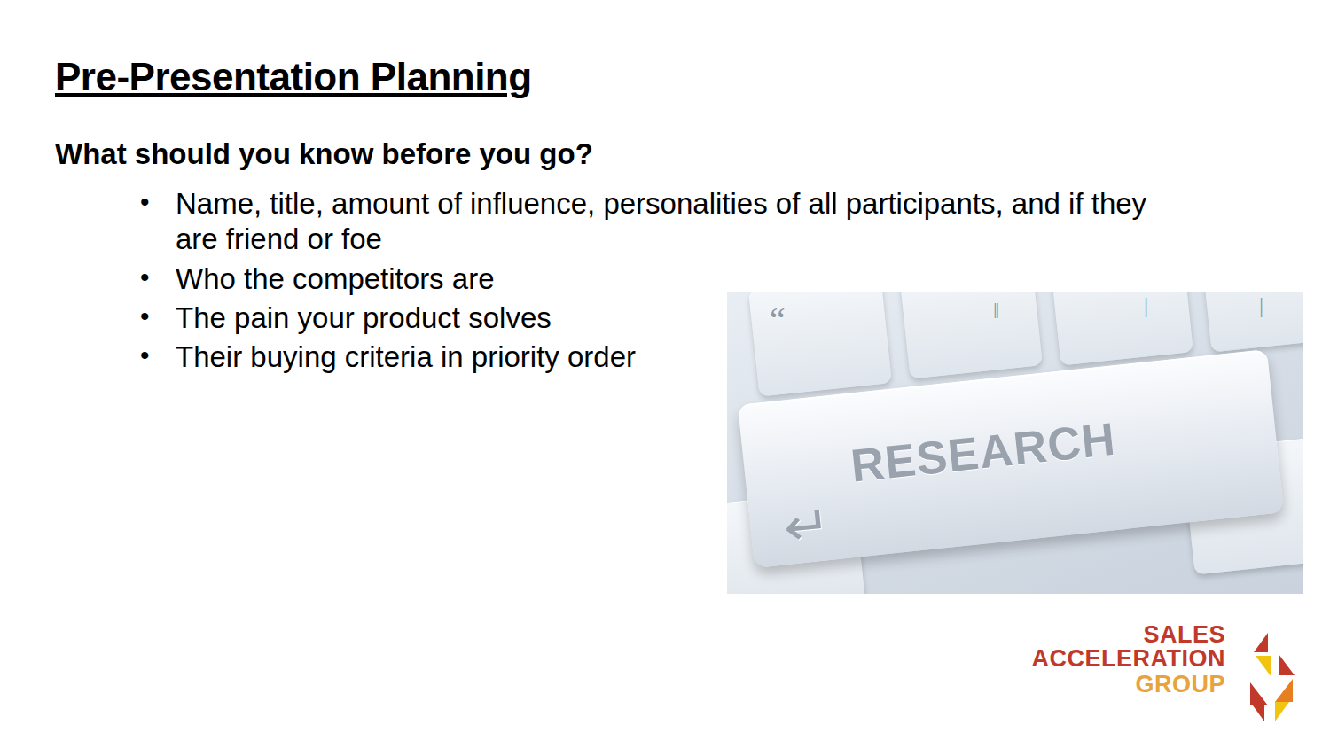Pre-Presentation Planning
What should you know before you go?
Name, title, amount of influence, personalities of all participants, and if they are friend or foe
Who the competitors are
The pain your product solves
Their buying criteria in priority order
“ ‖ | |
RESEARCH ↵
SALES ACCELERATION GROUP